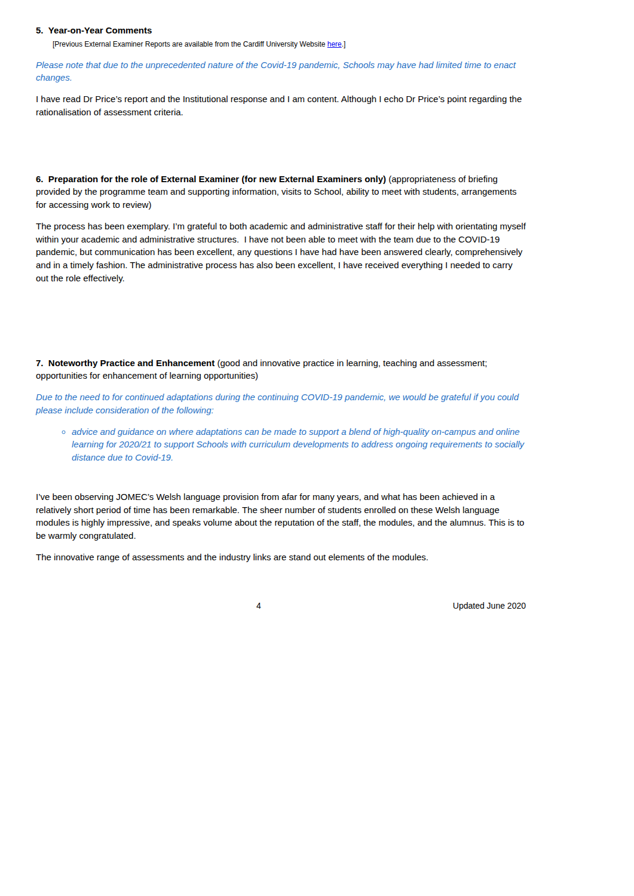5. Year-on-Year Comments
[Previous External Examiner Reports are available from the Cardiff University Website here.]
Please note that due to the unprecedented nature of the Covid-19 pandemic, Schools may have had limited time to enact changes.
I have read Dr Price’s report and the Institutional response and I am content. Although I echo Dr Price’s point regarding the rationalisation of assessment criteria.
6. Preparation for the role of External Examiner (for new External Examiners only) (appropriateness of briefing provided by the programme team and supporting information, visits to School, ability to meet with students, arrangements for accessing work to review)
The process has been exemplary. I’m grateful to both academic and administrative staff for their help with orientating myself within your academic and administrative structures. I have not been able to meet with the team due to the COVID-19 pandemic, but communication has been excellent, any questions I have had have been answered clearly, comprehensively and in a timely fashion. The administrative process has also been excellent, I have received everything I needed to carry out the role effectively.
7. Noteworthy Practice and Enhancement (good and innovative practice in learning, teaching and assessment; opportunities for enhancement of learning opportunities)
Due to the need to for continued adaptations during the continuing COVID-19 pandemic, we would be grateful if you could please include consideration of the following:
advice and guidance on where adaptations can be made to support a blend of high-quality on-campus and online learning for 2020/21 to support Schools with curriculum developments to address ongoing requirements to socially distance due to Covid-19.
I’ve been observing JOMEC’s Welsh language provision from afar for many years, and what has been achieved in a relatively short period of time has been remarkable. The sheer number of students enrolled on these Welsh language modules is highly impressive, and speaks volume about the reputation of the staff, the modules, and the alumnus. This is to be warmly congratulated.
The innovative range of assessments and the industry links are stand out elements of the modules.
4 Updated June 2020